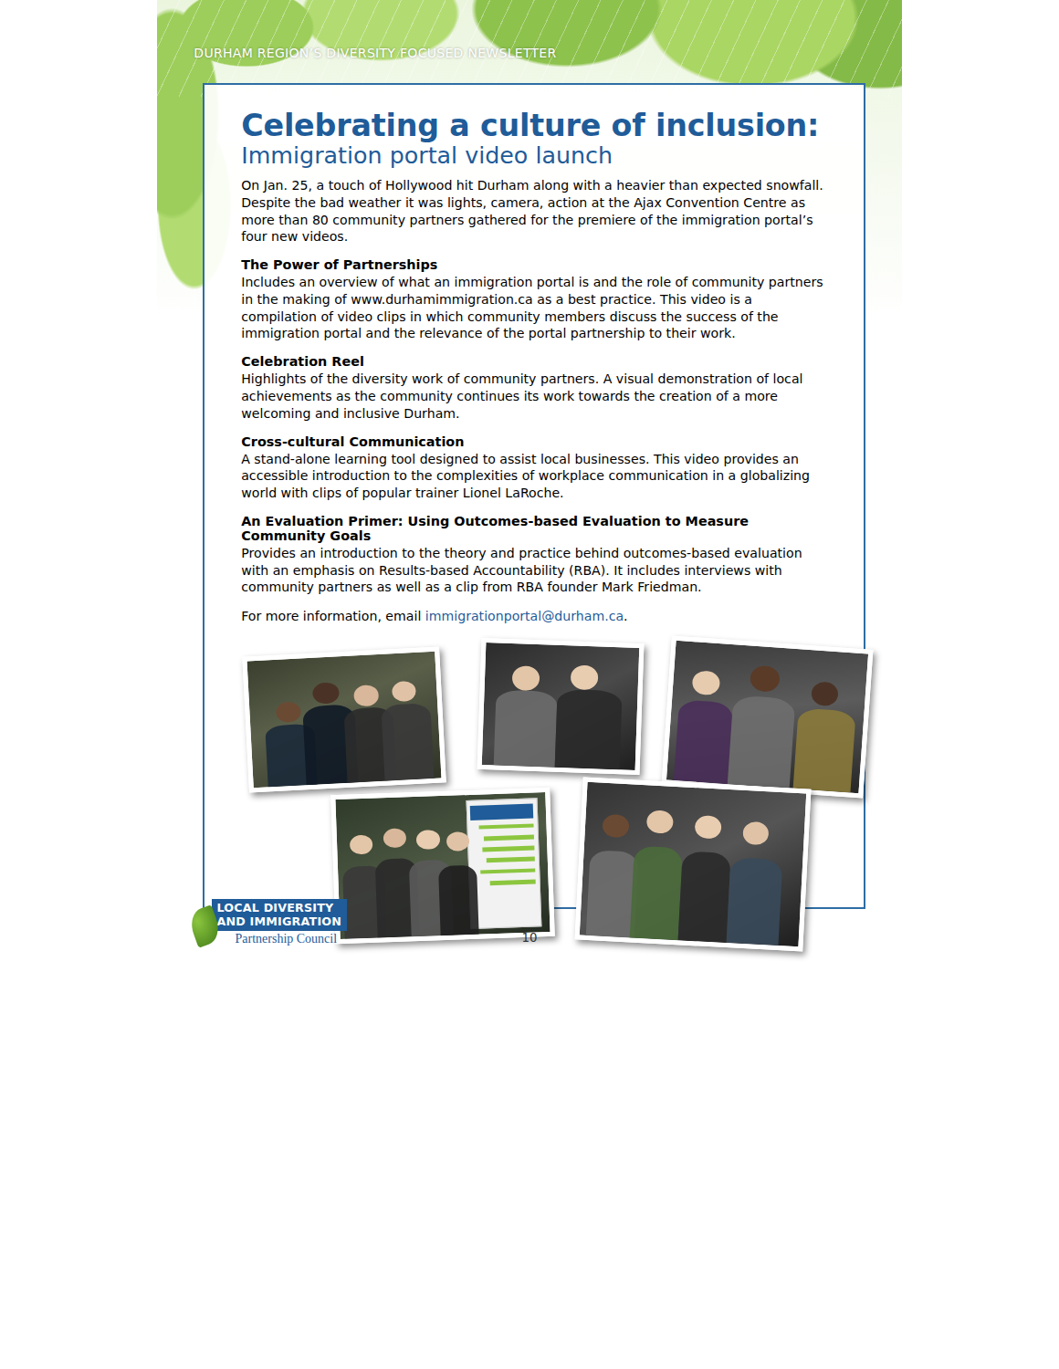DURHAM REGION’S DIVERSITY FOCUSED NEWSLETTER
Celebrating a culture of inclusion:
Immigration portal video launch
On Jan. 25, a touch of Hollywood hit Durham along with a heavier than expected snowfall. Despite the bad weather it was lights, camera, action at the Ajax Convention Centre as more than 80 community partners gathered for the premiere of the immigration portal’s four new videos.
The Power of Partnerships
Includes an overview of what an immigration portal is and the role of community partners in the making of www.durhamimmigration.ca as a best practice. This video is a compilation of video clips in which community members discuss the success of the immigration portal and the relevance of the portal partnership to their work.
Celebration Reel
Highlights of the diversity work of community partners. A visual demonstration of local achievements as the community continues its work towards the creation of a more welcoming and inclusive Durham.
Cross-cultural Communication
A stand-alone learning tool designed to assist local businesses. This video provides an accessible introduction to the complexities of workplace communication in a globalizing world with clips of popular trainer Lionel LaRoche.
An Evaluation Primer: Using Outcomes-based Evaluation to Measure Community Goals
Provides an introduction to the theory and practice behind outcomes-based evaluation with an emphasis on Results-based Accountability (RBA). It includes interviews with community partners as well as a clip from RBA founder Mark Friedman.
For more information, email immigrationportal@durham.ca.
10
LOCAL DIVERSITY
AND IMMIGRATION
Partnership Council